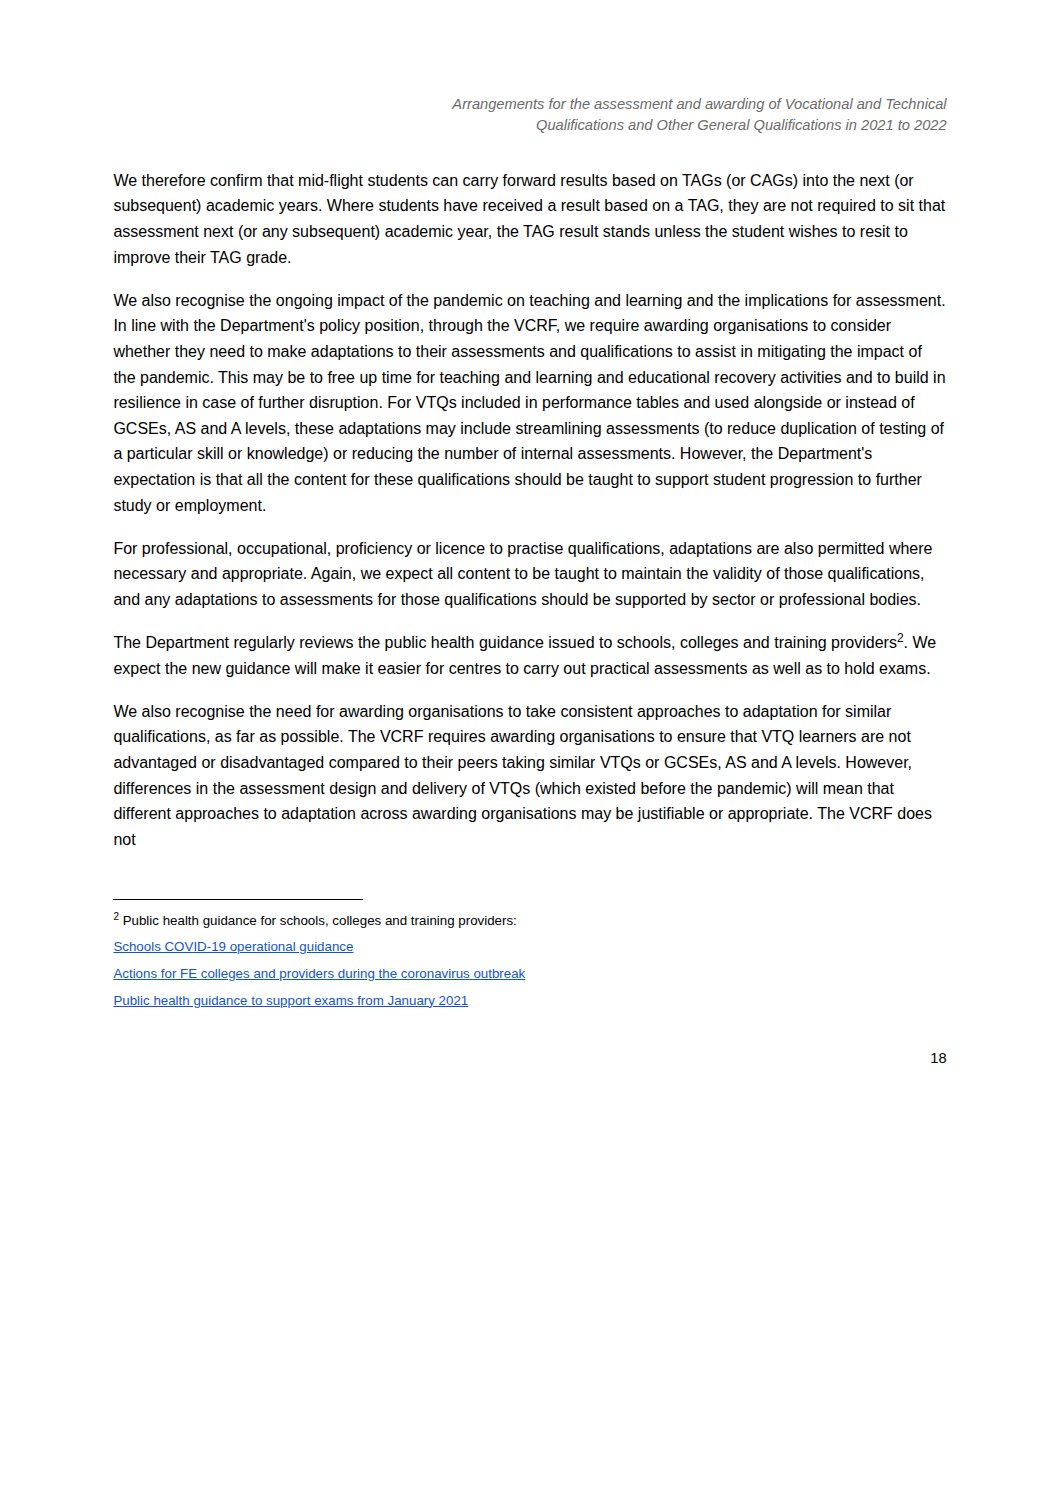Arrangements for the assessment and awarding of Vocational and Technical
Qualifications and Other General Qualifications in 2021 to 2022
We therefore confirm that mid-flight students can carry forward results based on TAGs (or CAGs) into the next (or subsequent) academic years. Where students have received a result based on a TAG, they are not required to sit that assessment next (or any subsequent) academic year, the TAG result stands unless the student wishes to resit to improve their TAG grade.
We also recognise the ongoing impact of the pandemic on teaching and learning and the implications for assessment. In line with the Department's policy position, through the VCRF, we require awarding organisations to consider whether they need to make adaptations to their assessments and qualifications to assist in mitigating the impact of the pandemic. This may be to free up time for teaching and learning and educational recovery activities and to build in resilience in case of further disruption. For VTQs included in performance tables and used alongside or instead of GCSEs, AS and A levels, these adaptations may include streamlining assessments (to reduce duplication of testing of a particular skill or knowledge) or reducing the number of internal assessments. However, the Department's expectation is that all the content for these qualifications should be taught to support student progression to further study or employment.
For professional, occupational, proficiency or licence to practise qualifications, adaptations are also permitted where necessary and appropriate. Again, we expect all content to be taught to maintain the validity of those qualifications, and any adaptations to assessments for those qualifications should be supported by sector or professional bodies.
The Department regularly reviews the public health guidance issued to schools, colleges and training providers2. We expect the new guidance will make it easier for centres to carry out practical assessments as well as to hold exams.
We also recognise the need for awarding organisations to take consistent approaches to adaptation for similar qualifications, as far as possible. The VCRF requires awarding organisations to ensure that VTQ learners are not advantaged or disadvantaged compared to their peers taking similar VTQs or GCSEs, AS and A levels. However, differences in the assessment design and delivery of VTQs (which existed before the pandemic) will mean that different approaches to adaptation across awarding organisations may be justifiable or appropriate. The VCRF does not
2 Public health guidance for schools, colleges and training providers:
Schools COVID-19 operational guidance
Actions for FE colleges and providers during the coronavirus outbreak
Public health guidance to support exams from January 2021
18